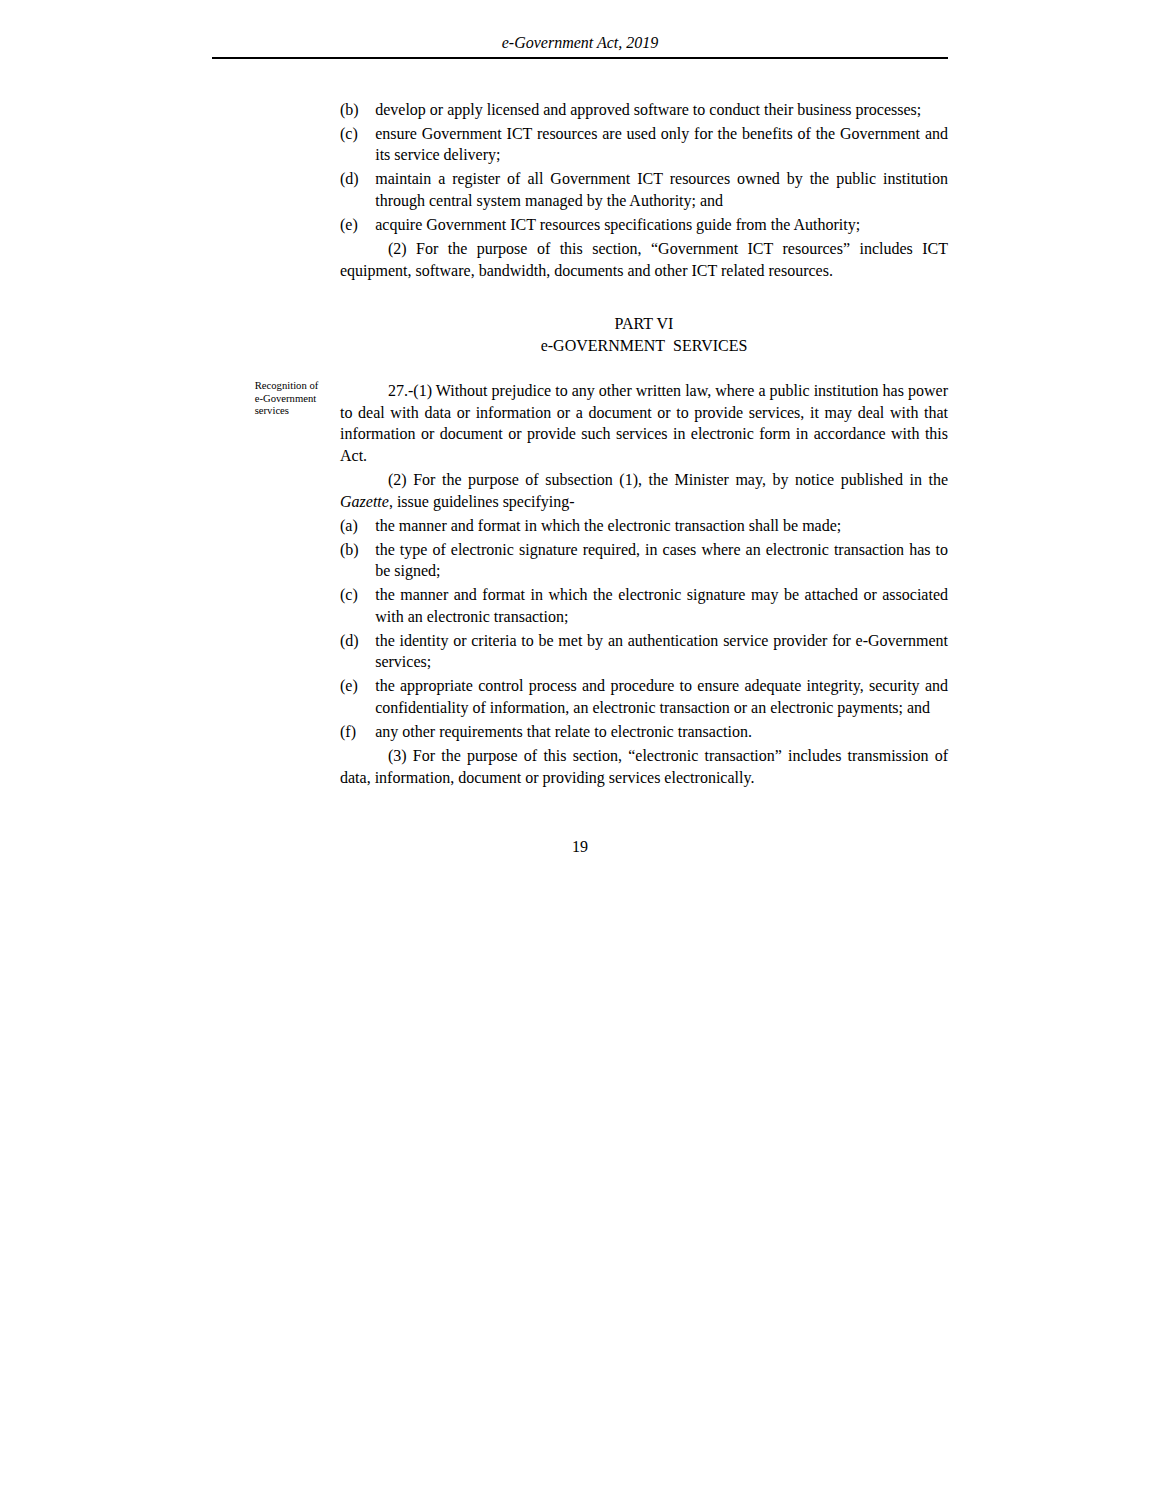e-Government Act, 2019
(b) develop or apply licensed and approved software to conduct their business processes;
(c) ensure Government ICT resources are used only for the benefits of the Government and its service delivery;
(d) maintain a register of all Government ICT resources owned by the public institution through central system managed by the Authority; and
(e) acquire Government ICT resources specifications guide from the Authority;
(2) For the purpose of this section, “Government ICT resources” includes ICT equipment, software, bandwidth, documents and other ICT related resources.
PART VI e-GOVERNMENT SERVICES
Recognition of e-Government services
27.-(1) Without prejudice to any other written law, where a public institution has power to deal with data or information or a document or to provide services, it may deal with that information or document or provide such services in electronic form in accordance with this Act.
(2) For the purpose of subsection (1), the Minister may, by notice published in the Gazette, issue guidelines specifying-
(a) the manner and format in which the electronic transaction shall be made;
(b) the type of electronic signature required, in cases where an electronic transaction has to be signed;
(c) the manner and format in which the electronic signature may be attached or associated with an electronic transaction;
(d) the identity or criteria to be met by an authentication service provider for e-Government services;
(e) the appropriate control process and procedure to ensure adequate integrity, security and confidentiality of information, an electronic transaction or an electronic payments; and
(f) any other requirements that relate to electronic transaction.
(3) For the purpose of this section, “electronic transaction” includes transmission of data, information, document or providing services electronically.
19